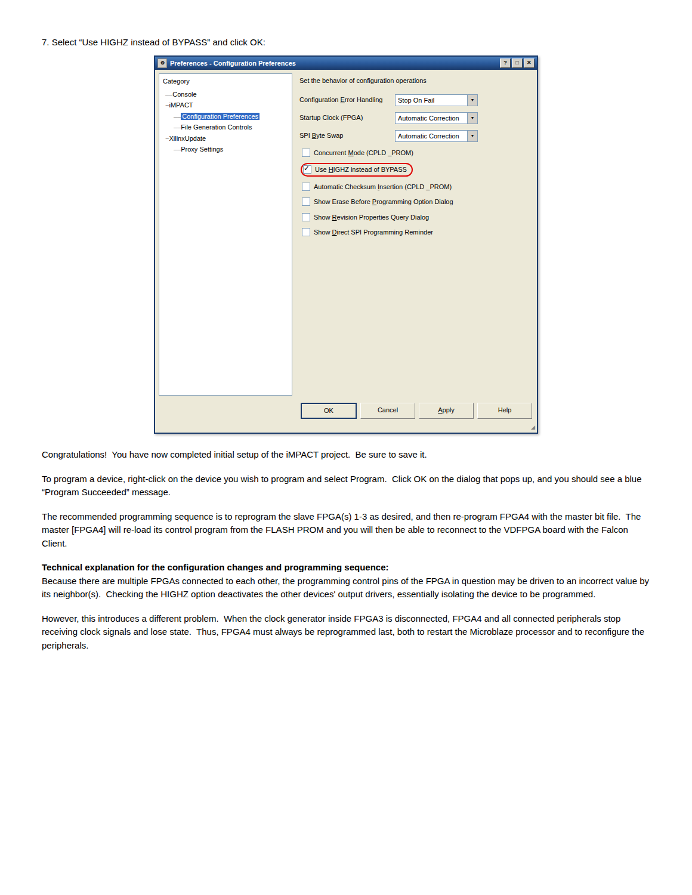7. Select “Use HIGHZ instead of BYPASS” and click OK:
⚙Preferences - Configuration Preferences ? □ ✕
Category
Console
iMPACT
Configuration Preferences
File Generation Controls
XilinxUpdate
Proxy Settings
Set the behavior of configuration operations
Configuration Error Handling Stop On Fail▼
Startup Clock (FPGA) Automatic Correction▼
SPI Byte Swap Automatic Correction▼
Concurrent Mode (CPLD _PROM)
Use HIGHZ instead of BYPASS
Automatic Checksum Insertion (CPLD _PROM)
Show Erase Before Programming Option Dialog
Show Revision Properties Query Dialog
Show Direct SPI Programming Reminder
OK Cancel Apply Help
◢
Congratulations! You have now completed initial setup of the iMPACT project. Be sure to save it.
To program a device, right-click on the device you wish to program and select Program. Click OK on the dialog that pops up, and you should see a blue “Program Succeeded” message.
The recommended programming sequence is to reprogram the slave FPGA(s) 1-3 as desired, and then re-program FPGA4 with the master bit file. The master [FPGA4] will re-load its control program from the FLASH PROM and you will then be able to reconnect to the VDFPGA board with the Falcon Client.
Technical explanation for the configuration changes and programming sequence:
Because there are multiple FPGAs connected to each other, the programming control pins of the FPGA in question may be driven to an incorrect value by its neighbor(s). Checking the HIGHZ option deactivates the other devices' output drivers, essentially isolating the device to be programmed.
However, this introduces a different problem. When the clock generator inside FPGA3 is disconnected, FPGA4 and all connected peripherals stop receiving clock signals and lose state. Thus, FPGA4 must always be reprogrammed last, both to restart the Microblaze processor and to reconfigure the peripherals.